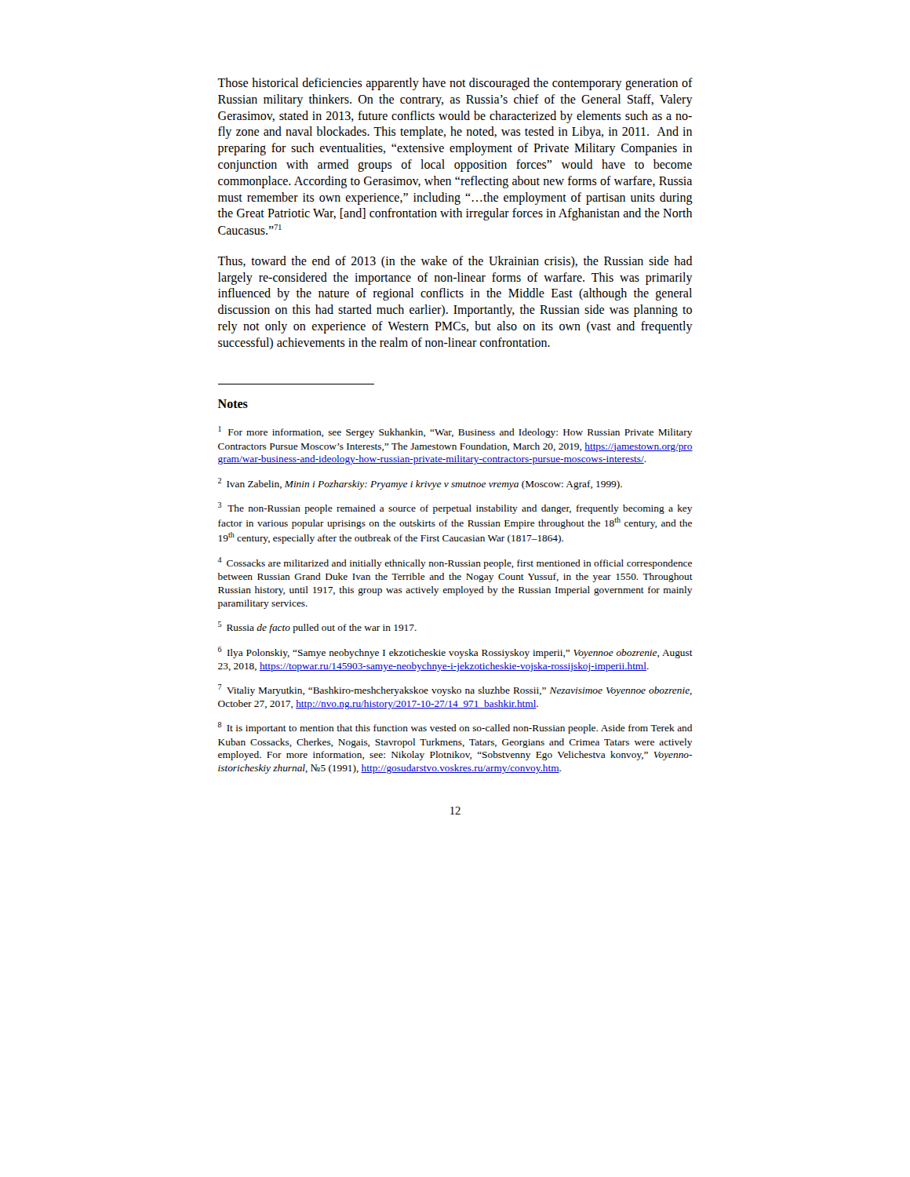Those historical deficiencies apparently have not discouraged the contemporary generation of Russian military thinkers. On the contrary, as Russia’s chief of the General Staff, Valery Gerasimov, stated in 2013, future conflicts would be characterized by elements such as a no-fly zone and naval blockades. This template, he noted, was tested in Libya, in 2011. And in preparing for such eventualities, “extensive employment of Private Military Companies in conjunction with armed groups of local opposition forces” would have to become commonplace. According to Gerasimov, when “reflecting about new forms of warfare, Russia must remember its own experience,” including “…the employment of partisan units during the Great Patriotic War, [and] confrontation with irregular forces in Afghanistan and the North Caucasus.”71
Thus, toward the end of 2013 (in the wake of the Ukrainian crisis), the Russian side had largely re-considered the importance of non-linear forms of warfare. This was primarily influenced by the nature of regional conflicts in the Middle East (although the general discussion on this had started much earlier). Importantly, the Russian side was planning to rely not only on experience of Western PMCs, but also on its own (vast and frequently successful) achievements in the realm of non-linear confrontation.
Notes
1 For more information, see Sergey Sukhankin, “War, Business and Ideology: How Russian Private Military Contractors Pursue Moscow’s Interests,” The Jamestown Foundation, March 20, 2019, https://jamestown.org/program/war-business-and-ideology-how-russian-private-military-contractors-pursue-moscows-interests/.
2 Ivan Zabelin, Minin i Pozharskiy: Pryamye i krivye v smutnoe vremya (Moscow: Agraf, 1999).
3 The non-Russian people remained a source of perpetual instability and danger, frequently becoming a key factor in various popular uprisings on the outskirts of the Russian Empire throughout the 18th century, and the 19th century, especially after the outbreak of the First Caucasian War (1817–1864).
4 Cossacks are militarized and initially ethnically non-Russian people, first mentioned in official correspondence between Russian Grand Duke Ivan the Terrible and the Nogay Count Yussuf, in the year 1550. Throughout Russian history, until 1917, this group was actively employed by the Russian Imperial government for mainly paramilitary services.
5 Russia de facto pulled out of the war in 1917.
6 Ilya Polonskiy, “Samye neobychnye I ekzoticheskie voyska Rossiyskoy imperii,” Voyennoe obozrenie, August 23, 2018, https://topwar.ru/145903-samye-neobychnye-i-jekzoticheskie-vojska-rossijskoj-imperii.html.
7 Vitaliy Maryutkin, “Bashkiro-meshcheryakskoe voysko na sluzhbe Rossii,” Nezavisimoe Voyennoe obozrenie, October 27, 2017, http://nvo.ng.ru/history/2017-10-27/14_971_bashkir.html.
8 It is important to mention that this function was vested on so-called non-Russian people. Aside from Terek and Kuban Cossacks, Cherkes, Nogais, Stavropol Turkmens, Tatars, Georgians and Crimea Tatars were actively employed. For more information, see: Nikolay Plotnikov, “Sobstvenny Ego Velichestva konvoy,” Voyenno-istoricheskiy zhurnal, №5 (1991), http://gosudarstvo.voskres.ru/army/convoy.htm.
12